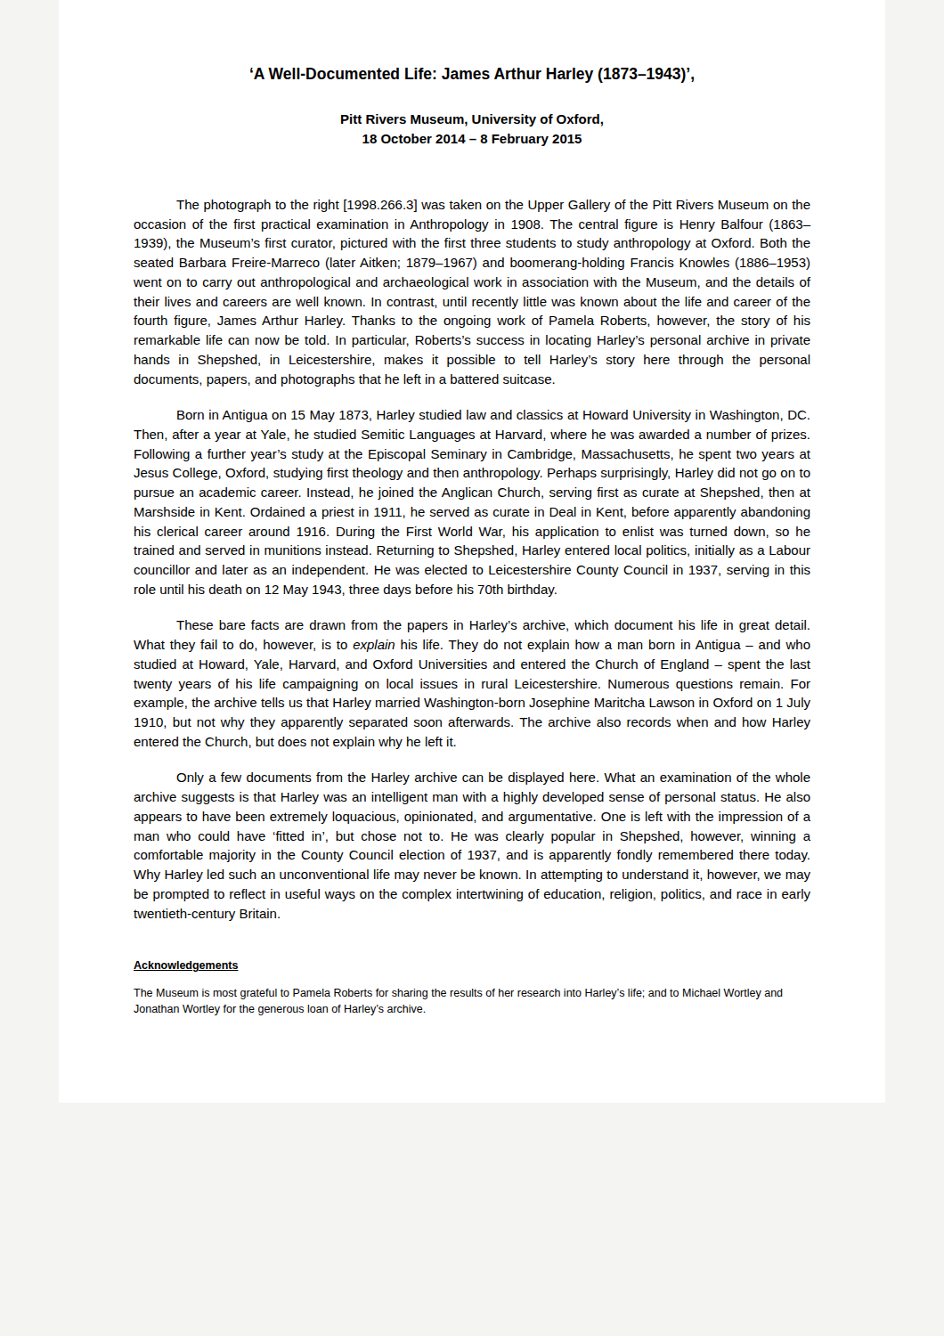‘A Well-Documented Life: James Arthur Harley (1873–1943)’,
Pitt Rivers Museum, University of Oxford,
18 October 2014 – 8 February 2015
The photograph to the right [1998.266.3] was taken on the Upper Gallery of the Pitt Rivers Museum on the occasion of the first practical examination in Anthropology in 1908. The central figure is Henry Balfour (1863–1939), the Museum’s first curator, pictured with the first three students to study anthropology at Oxford. Both the seated Barbara Freire-Marreco (later Aitken; 1879–1967) and boomerang-holding Francis Knowles (1886–1953) went on to carry out anthropological and archaeological work in association with the Museum, and the details of their lives and careers are well known. In contrast, until recently little was known about the life and career of the fourth figure, James Arthur Harley. Thanks to the ongoing work of Pamela Roberts, however, the story of his remarkable life can now be told. In particular, Roberts’s success in locating Harley’s personal archive in private hands in Shepshed, in Leicestershire, makes it possible to tell Harley’s story here through the personal documents, papers, and photographs that he left in a battered suitcase.
Born in Antigua on 15 May 1873, Harley studied law and classics at Howard University in Washington, DC. Then, after a year at Yale, he studied Semitic Languages at Harvard, where he was awarded a number of prizes. Following a further year’s study at the Episcopal Seminary in Cambridge, Massachusetts, he spent two years at Jesus College, Oxford, studying first theology and then anthropology. Perhaps surprisingly, Harley did not go on to pursue an academic career. Instead, he joined the Anglican Church, serving first as curate at Shepshed, then at Marshside in Kent. Ordained a priest in 1911, he served as curate in Deal in Kent, before apparently abandoning his clerical career around 1916. During the First World War, his application to enlist was turned down, so he trained and served in munitions instead. Returning to Shepshed, Harley entered local politics, initially as a Labour councillor and later as an independent. He was elected to Leicestershire County Council in 1937, serving in this role until his death on 12 May 1943, three days before his 70th birthday.
These bare facts are drawn from the papers in Harley’s archive, which document his life in great detail. What they fail to do, however, is to explain his life. They do not explain how a man born in Antigua – and who studied at Howard, Yale, Harvard, and Oxford Universities and entered the Church of England – spent the last twenty years of his life campaigning on local issues in rural Leicestershire. Numerous questions remain. For example, the archive tells us that Harley married Washington-born Josephine Maritcha Lawson in Oxford on 1 July 1910, but not why they apparently separated soon afterwards. The archive also records when and how Harley entered the Church, but does not explain why he left it.
Only a few documents from the Harley archive can be displayed here. What an examination of the whole archive suggests is that Harley was an intelligent man with a highly developed sense of personal status. He also appears to have been extremely loquacious, opinionated, and argumentative. One is left with the impression of a man who could have ‘fitted in’, but chose not to. He was clearly popular in Shepshed, however, winning a comfortable majority in the County Council election of 1937, and is apparently fondly remembered there today. Why Harley led such an unconventional life may never be known. In attempting to understand it, however, we may be prompted to reflect in useful ways on the complex intertwining of education, religion, politics, and race in early twentieth-century Britain.
Acknowledgements
The Museum is most grateful to Pamela Roberts for sharing the results of her research into Harley’s life; and to Michael Wortley and Jonathan Wortley for the generous loan of Harley’s archive.